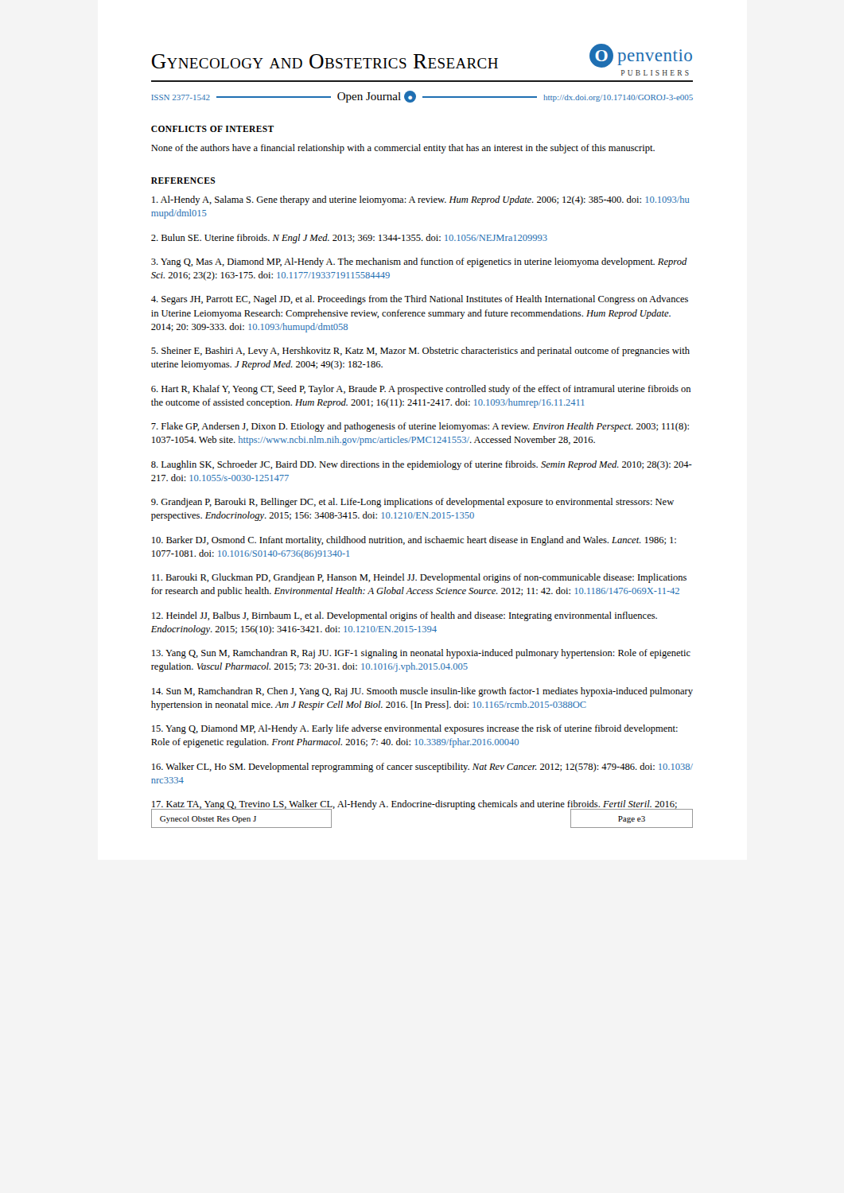Gynecology and Obstetrics Research
Openventio
PUBLISHERS
ISSN 2377-1542 Open Journal ● http://dx.doi.org/10.17140/GOROJ-3-e005
Conflicts of Interest
None of the authors have a financial relationship with a commercial entity that has an interest in the subject of this manuscript.
References
1. Al-Hendy A, Salama S. Gene therapy and uterine leiomyoma: A review. Hum Reprod Update. 2006; 12(4): 385-400. doi: 10.1093/humupd/dml015
2. Bulun SE. Uterine fibroids. N Engl J Med. 2013; 369: 1344-1355. doi: 10.1056/NEJMra1209993
3. Yang Q, Mas A, Diamond MP, Al-Hendy A. The mechanism and function of epigenetics in uterine leiomyoma development. Reprod Sci. 2016; 23(2): 163-175. doi: 10.1177/1933719115584449
4. Segars JH, Parrott EC, Nagel JD, et al. Proceedings from the Third National Institutes of Health International Congress on Advances in Uterine Leiomyoma Research: Comprehensive review, conference summary and future recommendations. Hum Reprod Update. 2014; 20: 309-333. doi: 10.1093/humupd/dmt058
5. Sheiner E, Bashiri A, Levy A, Hershkovitz R, Katz M, Mazor M. Obstetric characteristics and perinatal outcome of pregnancies with uterine leiomyomas. J Reprod Med. 2004; 49(3): 182-186.
6. Hart R, Khalaf Y, Yeong CT, Seed P, Taylor A, Braude P. A prospective controlled study of the effect of intramural uterine fibroids on the outcome of assisted conception. Hum Reprod. 2001; 16(11): 2411-2417. doi: 10.1093/humrep/16.11.2411
7. Flake GP, Andersen J, Dixon D. Etiology and pathogenesis of uterine leiomyomas: A review. Environ Health Perspect. 2003; 111(8): 1037-1054. Web site. https://www.ncbi.nlm.nih.gov/pmc/articles/PMC1241553/. Accessed November 28, 2016.
8. Laughlin SK, Schroeder JC, Baird DD. New directions in the epidemiology of uterine fibroids. Semin Reprod Med. 2010; 28(3): 204-217. doi: 10.1055/s-0030-1251477
9. Grandjean P, Barouki R, Bellinger DC, et al. Life-Long implications of developmental exposure to environmental stressors: New perspectives. Endocrinology. 2015; 156: 3408-3415. doi: 10.1210/EN.2015-1350
10. Barker DJ, Osmond C. Infant mortality, childhood nutrition, and ischaemic heart disease in England and Wales. Lancet. 1986; 1: 1077-1081. doi: 10.1016/S0140-6736(86)91340-1
11. Barouki R, Gluckman PD, Grandjean P, Hanson M, Heindel JJ. Developmental origins of non-communicable disease: Implications for research and public health. Environmental Health: A Global Access Science Source. 2012; 11: 42. doi: 10.1186/1476-069X-11-42
12. Heindel JJ, Balbus J, Birnbaum L, et al. Developmental origins of health and disease: Integrating environmental influences. Endocrinology. 2015; 156(10): 3416-3421. doi: 10.1210/EN.2015-1394
13. Yang Q, Sun M, Ramchandran R, Raj JU. IGF-1 signaling in neonatal hypoxia-induced pulmonary hypertension: Role of epigenetic regulation. Vascul Pharmacol. 2015; 73: 20-31. doi: 10.1016/j.vph.2015.04.005
14. Sun M, Ramchandran R, Chen J, Yang Q, Raj JU. Smooth muscle insulin-like growth factor-1 mediates hypoxia-induced pulmonary hypertension in neonatal mice. Am J Respir Cell Mol Biol. 2016. [In Press]. doi: 10.1165/rcmb.2015-0388OC
15. Yang Q, Diamond MP, Al-Hendy A. Early life adverse environmental exposures increase the risk of uterine fibroid development: Role of epigenetic regulation. Front Pharmacol. 2016; 7: 40. doi: 10.3389/fphar.2016.00040
16. Walker CL, Ho SM. Developmental reprogramming of cancer susceptibility. Nat Rev Cancer. 2012; 12(578): 479-486. doi: 10.1038/nrc3334
17. Katz TA, Yang Q, Trevino LS, Walker CL, Al-Hendy A. Endocrine-disrupting chemicals and uterine fibroids. Fertil Steril. 2016;
Gynecol Obstet Res Open J
Page e3